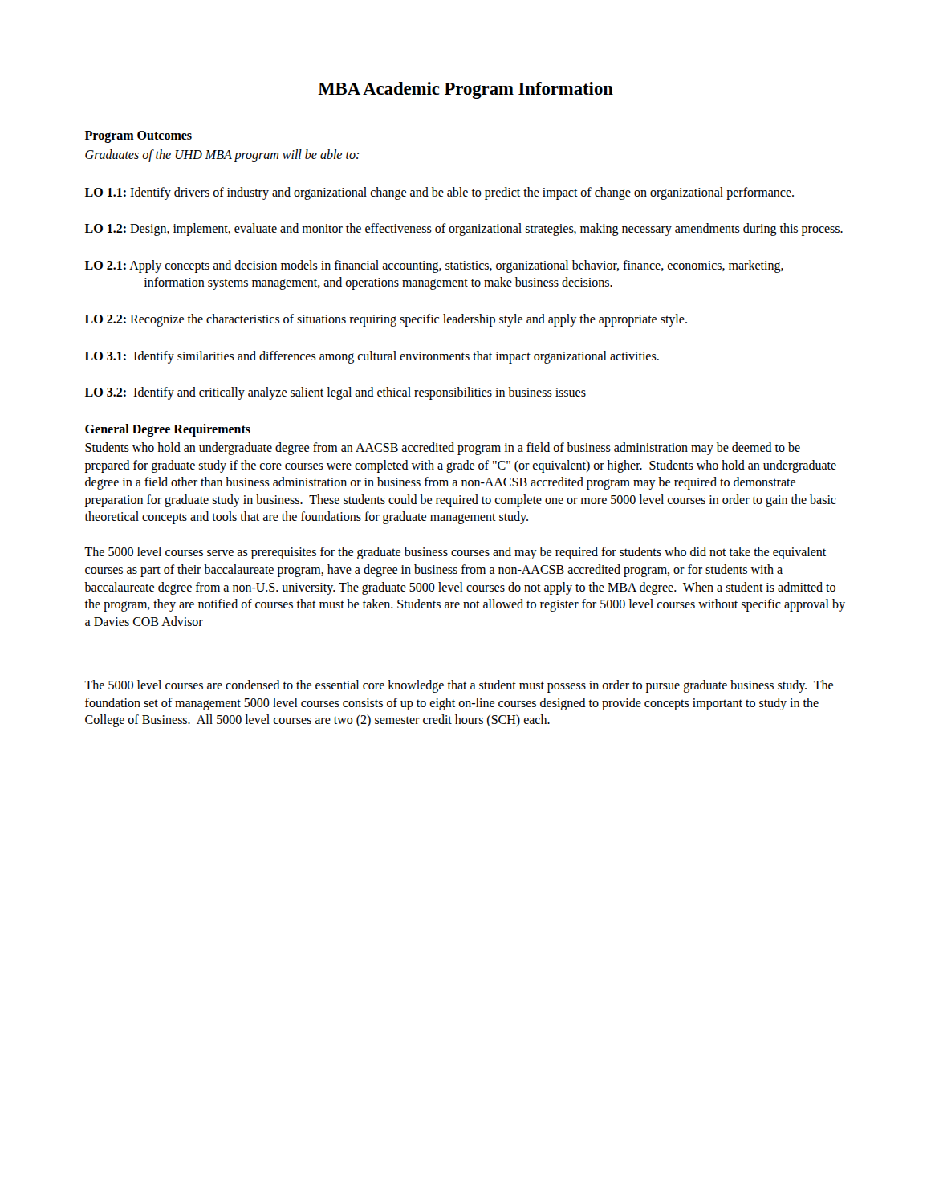MBA Academic Program Information
Program Outcomes
Graduates of the UHD MBA program will be able to:
LO 1.1: Identify drivers of industry and organizational change and be able to predict the impact of change on organizational performance.
LO 1.2: Design, implement, evaluate and monitor the effectiveness of organizational strategies, making necessary amendments during this process.
LO 2.1: Apply concepts and decision models in financial accounting, statistics, organizational behavior, finance, economics, marketing, information systems management, and operations management to make business decisions.
LO 2.2: Recognize the characteristics of situations requiring specific leadership style and apply the appropriate style.
LO 3.1: Identify similarities and differences among cultural environments that impact organizational activities.
LO 3.2: Identify and critically analyze salient legal and ethical responsibilities in business issues
General Degree Requirements
Students who hold an undergraduate degree from an AACSB accredited program in a field of business administration may be deemed to be prepared for graduate study if the core courses were completed with a grade of "C" (or equivalent) or higher. Students who hold an undergraduate degree in a field other than business administration or in business from a non-AACSB accredited program may be required to demonstrate preparation for graduate study in business. These students could be required to complete one or more 5000 level courses in order to gain the basic theoretical concepts and tools that are the foundations for graduate management study.
The 5000 level courses serve as prerequisites for the graduate business courses and may be required for students who did not take the equivalent courses as part of their baccalaureate program, have a degree in business from a non-AACSB accredited program, or for students with a baccalaureate degree from a non-U.S. university. The graduate 5000 level courses do not apply to the MBA degree. When a student is admitted to the program, they are notified of courses that must be taken. Students are not allowed to register for 5000 level courses without specific approval by a Davies COB Advisor
The 5000 level courses are condensed to the essential core knowledge that a student must possess in order to pursue graduate business study. The foundation set of management 5000 level courses consists of up to eight on-line courses designed to provide concepts important to study in the College of Business. All 5000 level courses are two (2) semester credit hours (SCH) each.